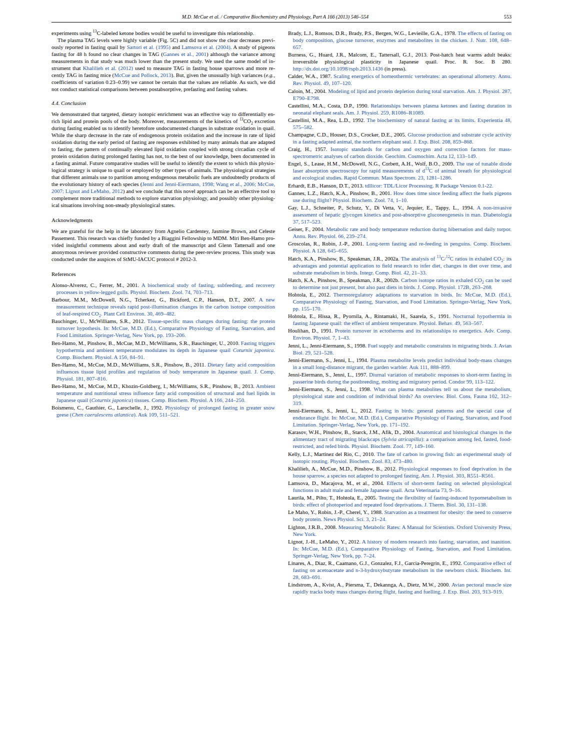M.D. McCue et al. / Comparative Biochemistry and Physiology, Part A 166 (2013) 546–554
553
experiments using 13C-labeled ketone bodies would be useful to investigate this relationship.
The plasma TAG levels were highly variable (Fig. 5C) and did not show the clear decreases previously reported in fasting quail by Sartori et al. (1995) and Lamsova et al. (2004). A study of pigeons fasting for 48 h found no clear changes in TAG (Gannes et al., 2001) although the variance among measurements in that study was much lower than the present study. We used the same model of instrument that Khalilieh et al. (2012) used to measure TAG in fasting house sparrows and more recently TAG in fasting mice (McCue and Pollock, 2013). But, given the unusually high variances (e.g., coefficients of variation 0.23–0.99) we cannot be certain that the values are reliable. As such, we did not conduct statistical comparisons between postabsorptive, prefasting and fasting values.
4.4. Conclusion
We demonstrated that targeted, dietary isotopic enrichment was an effective way to differentially enrich lipid and protein pools of the body. Moreover, measurements of the kinetics of 13CO2 excretion during fasting enabled us to identify heretofore undocumented changes in substrate oxidation in quail. While the sharp decrease in the rate of endogenous protein oxidation and the increase in rate of lipid oxidation during the early period of fasting are responses exhibited by many animals that are adapted to fasting, the pattern of continually elevated lipid oxidation coupled with strong circadian cycle of protein oxidation during prolonged fasting has not, to the best of our knowledge, been documented in a fasting animal. Future comparative studies will be useful to identify the extent to which this physiological strategy is unique to quail or employed by other types of animals. The physiological strategies that different animals use to partition among endogenous metabolic fuels are undoubtedly products of the evolutionary history of each species (Jenni and Jenni-Eiermann, 1998; Wang et al., 2006; McCue, 2007; Lignot and LeMaho, 2012) and we conclude that this novel approach can be an effective tool to complement more traditional methods to explore starvation physiology, and possibly other physiological situations involving non-steady physiological states.
Acknowledgments
We are grateful for the help in the laboratory from Agnelio Cardentey, Jasmine Brown, and Celeste Passement. This research was chiefly funded by a Biaggini Fellowship to MDM. Miri Ben-Hamo provided insightful comments about and early draft of the manuscript and Glenn Tattersall and one anonymous reviewer provided constructive comments during the peer-review process. This study was conducted under the auspices of StMU-IACUC protocol # 2012-3.
References
Alonso-Alverez, C., Ferrer, M., 2001. A biochemical study of fasting, subfeeding, and recovery processes in yellow-legged gulls. Physiol. Biochem. Zool. 74, 703–713.
Barbour, M.M., McDowell, N.G., Tcherkez, G., Bickford, C.P., Hanson, D.T., 2007. A new measurement technique reveals rapid post-illumination changes in the carbon isotope composition of leaf-respired CO2. Plant Cell Environ. 30, 469–482.
Bauchinger, U., McWilliams, S.R., 2012. Tissue-specific mass changes during fasting: the protein turnover hypothesis. In: McCue, M.D. (Ed.), Comparative Physiology of Fasting, Starvation, and Food Limitation. Springer-Verlag, New York, pp. 193–206.
Ben-Hamo, M., Pinshow, B., McCue, M.D., McWilliams, S.R., Bauchinger, U., 2010. Fasting triggers hypothermia and ambient temperature modulates its depth in Japanese quail Coturnix japonica. Comp. Biochem. Physiol. A 156, 84–91.
Ben-Hamo, M., McCue, M.D., McWilliams, S.R., Pinshow, B., 2011. Dietary fatty acid composition influences tissue lipid profiles and regulation of body temperature in Japanese quail. J. Comp. Physiol. 181, 807–816.
Ben-Hamo, M., McCue, M.D., Khozin-Goldberg, I., McWilliams, S.R., Pinshow, B., 2013. Ambient temperature and nutritional stress influence fatty acid composition of structural and fuel lipids in Japanese quail (Coturnix japonica) tissues. Comp. Biochem. Physiol. A 166, 244–250.
Boismenu, C., Gauthier, G., Larochelle, J., 1992. Physiology of prolonged fasting in greater snow geese (Chen caerulescens atlantica). Auk 109, 511–521.
Brady, L.J., Romsos, D.R., Brady, P.S., Bergen, W.G., Levieille, G.A., 1978. The effects of fasting on body composition, glucose turnover, enzymes and metabolites in the chicken. J. Nutr. 108, 648–657.
Burness, G., Huard, J.R., Malcom, E., Tattersall, G.J., 2013. Post-hatch heat warms adult beaks: irreversible physiological plasticity in Japanese quail. Proc. R. Soc. B 280. http://dx.doi.org/10.1098/rspb.2013.1436 (in press).
Calder, W.A., 1987. Scaling energetics of homeothermic vertebrates: an operational allometry. Annu. Rev. Physiol. 49, 107–120.
Caloin, M., 2004. Modeling of lipid and protein depletion during total starvation. Am. J. Physiol. 287, E790–E798.
Castellini, M.A., Costa, D.P., 1990. Relationships between plasma ketones and fasting duration in neonatal elephant seals. Am. J. Physiol. 259, R1086–R1089.
Castellini, M.A., Rea, L.D., 1992. The biochemistry of natural fasting at its limits. Experientia 48, 575–582.
Champagne, C.D., Houser, D.S., Crocker, D.E., 2005. Glucose production and substrate cycle activity in a fasting adapted animal, the northern elephant seal. J. Exp. Biol. 208, 859–868.
Craig, H., 1957. Isotopic standards for carbon and oxygen and correction factors for mass-spectrometric analyses of carbon dioxide. Geochim. Cosmochim. Acta 12, 133–149.
Engel, S., Lease, H.M., McDowell, N.G., Corbett, A.H., Wolf, B.O., 2009. The use of tunable diode laser absorption spectroscopy for rapid measurements of d13C of animal breath for physiological and ecological studies. Rapid Commun. Mass Spectrom. 23, 1281–1286.
Erhardt, E.B., Hanson, D.T., 2013. tdllicor: TDL/Licor Processing. R Package Version 0.1-22.
Gannes, L.Z., Hatch, K.A., Pinshow, B., 2001. How does time since feeding affect the fuels pigeons use during flight? Physiol. Biochem. Zool. 74, 1–10.
Gay, L.J., Schneiter, P., Schutz, Y., Di Vetta, V., Jequier, E., Tappy, L., 1994. A non-invasive assessment of hepatic glycogen kinetics and post-absorptive gluconeogenesis in man. Diabetologia 37, 517–523.
Geiser, F., 2004. Metabolic rate and body temperature reduction during hibernation and daily torpor. Annu. Rev. Physiol. 66, 239–274.
Groscolas, R., Robin, J.-P., 2001. Long-term fasting and re-feeding in penguins. Comp. Biochem. Physiol. A 128, 645–655.
Hatch, K.A., Pinshow, B., Speakman, J.R., 2002a. The analysis of 13C/12C ratios in exhaled CO2: its advantages and potential application to field research to infer diet, changes in diet over time, and substrate metabolism in birds. Integr. Comp. Biol. 42, 21–33.
Hatch, K.A., Pinshow, B., Speakman, J.R., 2002b. Carbon isotope ratios in exhaled CO2 can be used to determine not just present, but also past diets in birds. J. Comp. Physiol. 172B, 263–268.
Hohtola, E., 2012. Thermoregulatory adaptations to starvation in birds. In: McCue, M.D. (Ed.), Comparative Physiology of Fasting, Starvation, and Food Limitation. Springer-Verlag, New York, pp. 155–170.
Hohtola, E., Hissa, R., Pyornila, A., Rintamaki, H., Saarela, S., 1991. Nocturnal hypothermia in fasting Japanese quail: the effect of ambient temperature. Physiol. Behav. 49, 563–567.
Houlihan, D., 1991. Protein turnover in ectotherms and its relationships to energetics. Adv. Comp. Environ. Physiol. 7, 1–43.
Jenni, L., Jenni-Eiermann, S., 1998. Fuel supply and metabolic constraints in migrating birds. J. Avian Biol. 29, 521–528.
Jenni-Eiermann, S., Jenni, L., 1994. Plasma metabolite levels predict individual body-mass changes in a small long-distance migrant, the garden warbler. Auk 111, 888–899.
Jenni-Eiermann, S., Jenni, L., 1997. Diurnal variation of metabolic responses to short-term fasting in passerine birds during the postbreeding, molting and migratory period. Condor 99, 113–122.
Jenni-Eiermann, S., Jenni, L., 1998. What can plasma metabolites tell us about the metabolism, physiological state and condition of individual birds? An overview. Biol. Cons. Fauna 102, 312–319.
Jenni-Eiermann, S., Jenni, L., 2012. Fasting in birds: general patterns and the special case of endurance flight. In: McCue, M.D. (Ed.), Comparative Physiology of Fasting, Starvation, and Food Limitation. Springer-Verlag, New York, pp. 171–192.
Karasov, W.H., Pinshow, B., Starck, J.M., Afik, D., 2004. Anatomical and histological changes in the alimentary tract of migrating blackcaps (Sylvia atricapilla): a comparison among fed, fasted, food-restricted, and refed birds. Physiol. Biochem. Zool. 77, 149–160.
Kelly, L.J., Martinez del Rio, C., 2010. The fate of carbon in growing fish: an experimental study of isotopic routing. Physiol. Biochem. Zool. 83, 473–480.
Khalilieh, A., McCue, M.D., Pinshow, B., 2012. Physiological responses to food deprivation in the house sparrow, a species not adapted to prolonged fasting. Am. J. Physiol. 303, R551–R561.
Lamsova, D., Macajova, M., et al., 2004. Effects of short-term fasting on selected physiological functions in adult male and female Japanese quail. Acta Veterinaria 73, 9–16.
Laurila, M., Pilto, T., Hohtola, E., 2005. Testing the flexibility of fasting-induced hypometabolism in birds: effect of photoperiod and repeated food deprivations. J. Therm. Biol. 30, 131–138.
Le Maho, Y., Robin, J.-P., Cherel, Y., 1988. Starvation as a treatment for obesity: the need to conserve body protein. News Physiol. Sci. 3, 21–24.
Lighton, J.R.B., 2008. Measuring Metabolic Rates: A Manual for Scientists. Oxford University Press, New York.
Lignot, J.-H., LeMaho, Y., 2012. A history of modern research into fasting, starvation, and inanition. In: McCue, M.D. (Ed.), Comparative Physiology of Fasting, Starvation, and Food Limitation. Springer-Verlag, New York, pp. 7–24.
Linares, A., Diaz, R., Caamano, G.J., Gonzalez, F.J., Garcia-Peregrin, E., 1992. Comparative effect of fasting on acetoacetate and n-3-hydroxybutyrate metabolism in the newborn chick. Biochem. Int. 28, 683–691.
Lindstrom, A., Kvist, A., Piersma, T., Dekannga, A., Dietz, M.W., 2000. Avian pectoral muscle size rapidly tracks body mass changes during flight, fasting and fuelling. J. Exp. Biol. 203, 913–919.